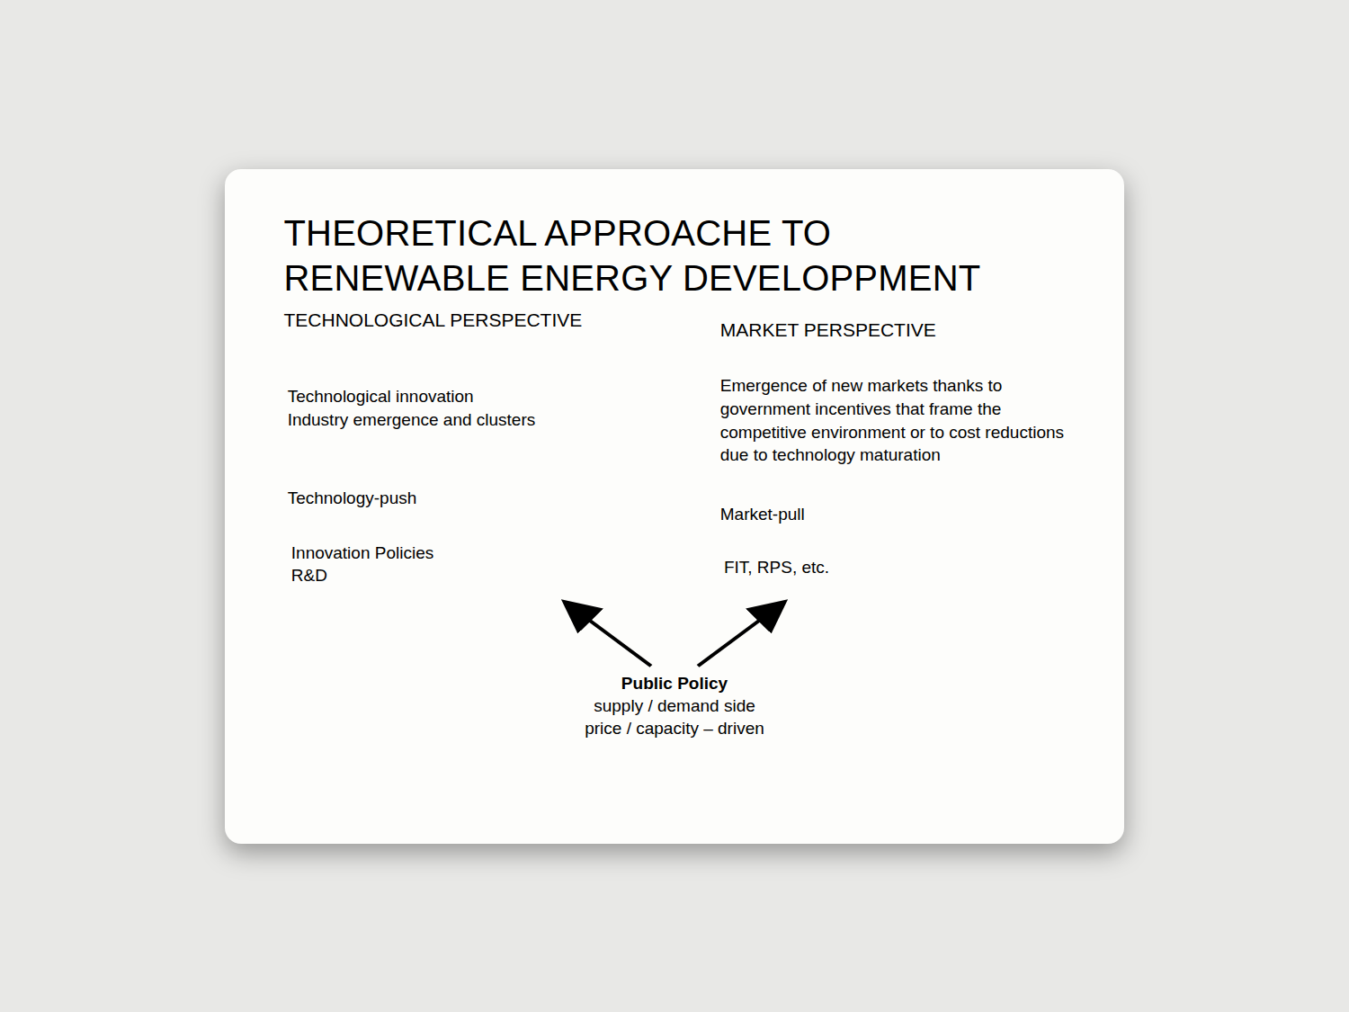THEORETICAL APPROACHE TO RENEWABLE ENERGY DEVELOPPMENT
TECHNOLOGICAL PERSPECTIVE
Technological innovation
Industry emergence and clusters
Technology-push
Innovation Policies
R&D
MARKET PERSPECTIVE
Emergence of new markets thanks to government incentives that frame the competitive environment or to cost reductions due to technology maturation
Market-pull
FIT, RPS, etc.
Public Policy
supply / demand side
price / capacity – driven